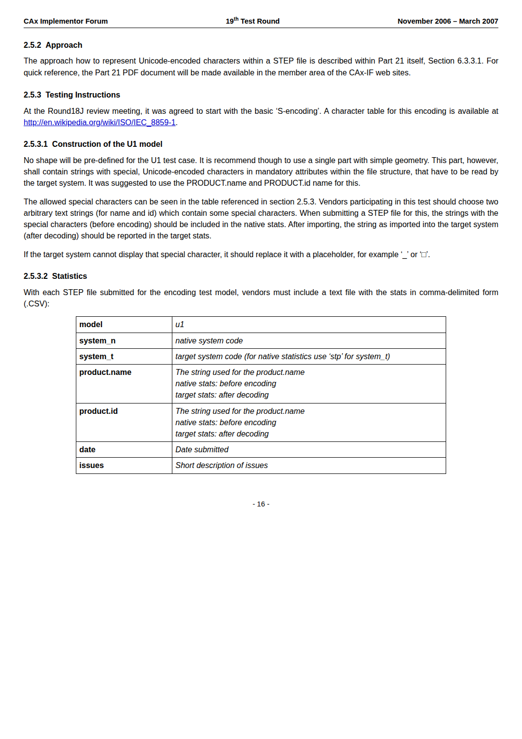CAx Implementor Forum 19th Test Round November 2006 – March 2007
2.5.2 Approach
The approach how to represent Unicode-encoded characters within a STEP file is described within Part 21 itself, Section 6.3.3.1. For quick reference, the Part 21 PDF document will be made available in the member area of the CAx-IF web sites.
2.5.3 Testing Instructions
At the Round18J review meeting, it was agreed to start with the basic ‘S-encoding’. A character table for this encoding is available at http://en.wikipedia.org/wiki/ISO/IEC_8859-1.
2.5.3.1 Construction of the U1 model
No shape will be pre-defined for the U1 test case. It is recommend though to use a single part with simple geometry. This part, however, shall contain strings with special, Unicode-encoded characters in mandatory attributes within the file structure, that have to be read by the target system. It was suggested to use the PRODUCT.name and PRODUCT.id name for this.
The allowed special characters can be seen in the table referenced in section 2.5.3. Vendors participating in this test should choose two arbitrary text strings (for name and id) which contain some special characters. When submitting a STEP file for this, the strings with the special characters (before encoding) should be included in the native stats. After importing, the string as imported into the target system (after decoding) should be reported in the target stats.
If the target system cannot display that special character, it should replace it with a placeholder, for example ‘_’ or ‘□’.
2.5.3.2 Statistics
With each STEP file submitted for the encoding test model, vendors must include a text file with the stats in comma-delimited form (.CSV):
| model | u1 |
| system_n | native system code |
| system_t | target system code (for native statistics use ‘stp’ for system_t) |
| product.name | The string used for the product.name native stats: before encoding target stats: after decoding |
| product.id | The string used for the product.name native stats: before encoding target stats: after decoding |
| date | Date submitted |
| issues | Short description of issues |
- 16 -